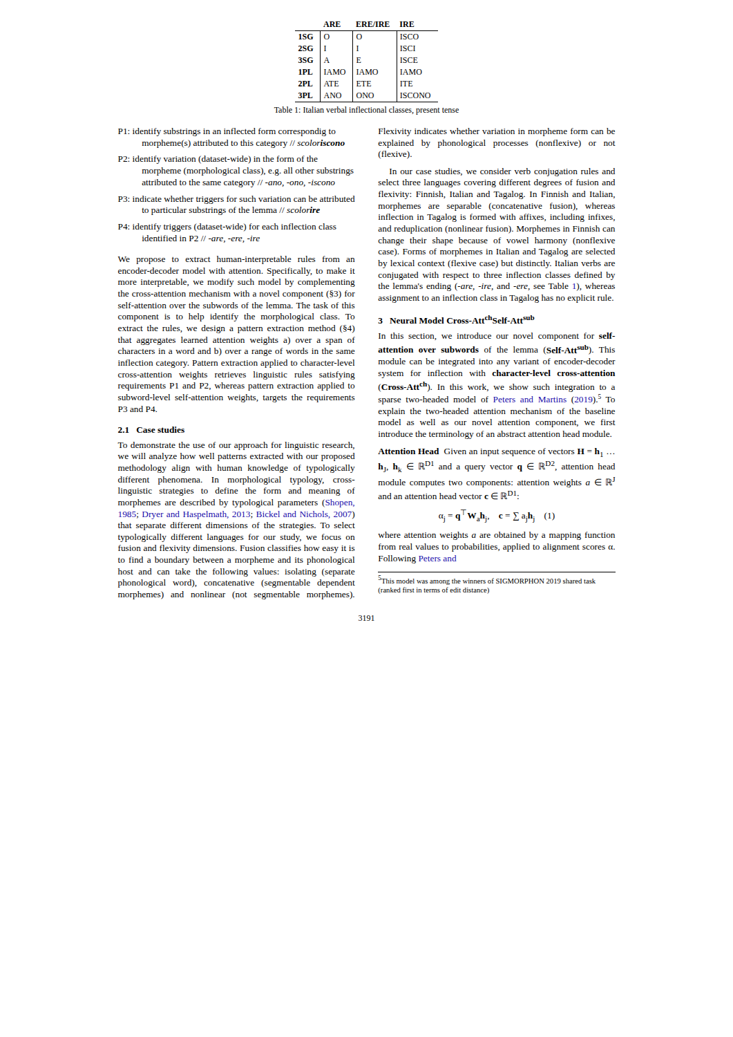| | ARE | ERE/IRE | IRE |
| --- | --- | --- | --- |
| 1SG | O | O | ISCO |
| 2SG | I | I | ISCI |
| 3SG | A | E | ISCE |
| 1PL | IAMO | IAMO | IAMO |
| 2PL | ATE | ETE | ITE |
| 3PL | ANO | ONO | ISCONO |
Table 1: Italian verbal inflectional classes, present tense
P1: identify substrings in an inflected form correspondig to morpheme(s) attributed to this category // scolor iscono
P2: identify variation (dataset-wide) in the form of the morpheme (morphological class), e.g. all other substrings attributed to the same category // -ano, -ono, -iscono
P3: indicate whether triggers for such variation can be attributed to particular substrings of the lemma // scolor ire
P4: identify triggers (dataset-wide) for each inflection class identified in P2 // -are, -ere, -ire
We propose to extract human-interpretable rules from an encoder-decoder model with attention. Specifically, to make it more interpretable, we modify such model by complementing the cross-attention mechanism with a novel component (§3) for self-attention over the subwords of the lemma. The task of this component is to help identify the morphological class. To extract the rules, we design a pattern extraction method (§4) that aggregates learned attention weights a) over a span of characters in a word and b) over a range of words in the same inflection category. Pattern extraction applied to character-level cross-attention weights retrieves linguistic rules satisfying requirements P1 and P2, whereas pattern extraction applied to subword-level self-attention weights, targets the requirements P3 and P4.
2.1 Case studies
To demonstrate the use of our approach for linguistic research, we will analyze how well patterns extracted with our proposed methodology align with human knowledge of typologically different phenomena. In morphological typology, cross-linguistic strategies to define the form and meaning of morphemes are described by typological parameters (Shopen, 1985; Dryer and Haspelmath, 2013; Bickel and Nichols, 2007) that separate different dimensions of the strategies. To select typologically different languages for our study, we focus on fusion and flexivity dimensions. Fusion classifies how easy it is to find a boundary between a morpheme and its phonological host and can take the following values: isolating (separate phonological word), concatenative (segmentable dependent morphemes) and nonlinear (not segmentable morphemes). Flexivity indicates whether variation in morpheme form can be explained by phonological processes (nonflexive) or not (flexive).
In our case studies, we consider verb conjugation rules and select three languages covering different degrees of fusion and flexivity: Finnish, Italian and Tagalog. In Finnish and Italian, morphemes are separable (concatenative fusion), whereas inflection in Tagalog is formed with affixes, including infixes, and reduplication (nonlinear fusion). Morphemes in Finnish can change their shape because of vowel harmony (nonflexive case). Forms of morphemes in Italian and Tagalog are selected by lexical context (flexive case) but distinctly. Italian verbs are conjugated with respect to three inflection classes defined by the lemma's ending (-are, -ire, and -ere, see Table 1), whereas assignment to an inflection class in Tagalog has no explicit rule.
3 Neural Model Cross-AttchSelf-Attsub
In this section, we introduce our novel component for self-attention over subwords of the lemma (Self-Attsub). This module can be integrated into any variant of encoder-decoder system for inflection with character-level cross-attention (Cross-Attch). In this work, we show such integration to a sparse two-headed model of Peters and Martins (2019).5 To explain the two-headed attention mechanism of the baseline model as well as our novel attention component, we first introduce the terminology of an abstract attention head module.
Attention Head Given an input sequence of vectors H = h1 … hJ, hk ∈ ℝD1 and a query vector q ∈ ℝD2, attention head module computes two components: attention weights a ∈ ℝJ and an attention head vector c ∈ ℝD1:
αj = q⊤Wahj, c = ∑ ajhj (1)
where attention weights a are obtained by a mapping function from real values to probabilities, applied to alignment scores α. Following Peters and
5This model was among the winners of SIGMORPHON 2019 shared task (ranked first in terms of edit distance)
3191